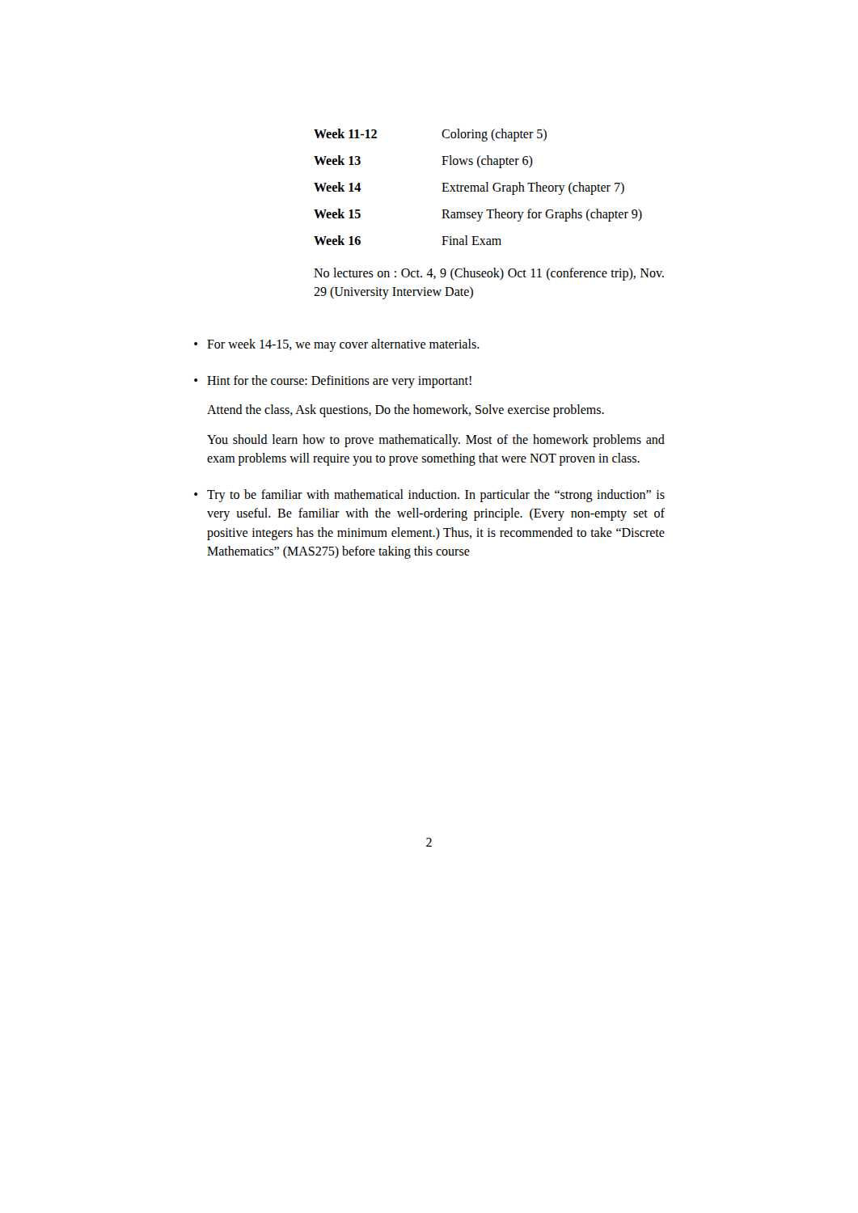Week 11-12
Coloring (chapter 5)
Week 13
Flows (chapter 6)
Week 14
Extremal Graph Theory (chapter 7)
Week 15
Ramsey Theory for Graphs (chapter 9)
Week 16
Final Exam
No lectures on : Oct. 4, 9 (Chuseok) Oct 11 (conference trip), Nov. 29 (University Interview Date)
For week 14-15, we may cover alternative materials.
Hint for the course: Definitions are very important!
Attend the class, Ask questions, Do the homework, Solve exercise problems.
You should learn how to prove mathematically. Most of the homework problems and exam problems will require you to prove something that were NOT proven in class.
Try to be familiar with mathematical induction. In particular the “strong induction” is very useful. Be familiar with the well-ordering principle. (Every non-empty set of positive integers has the minimum element.) Thus, it is recommended to take “Discrete Mathematics” (MAS275) before taking this course
2